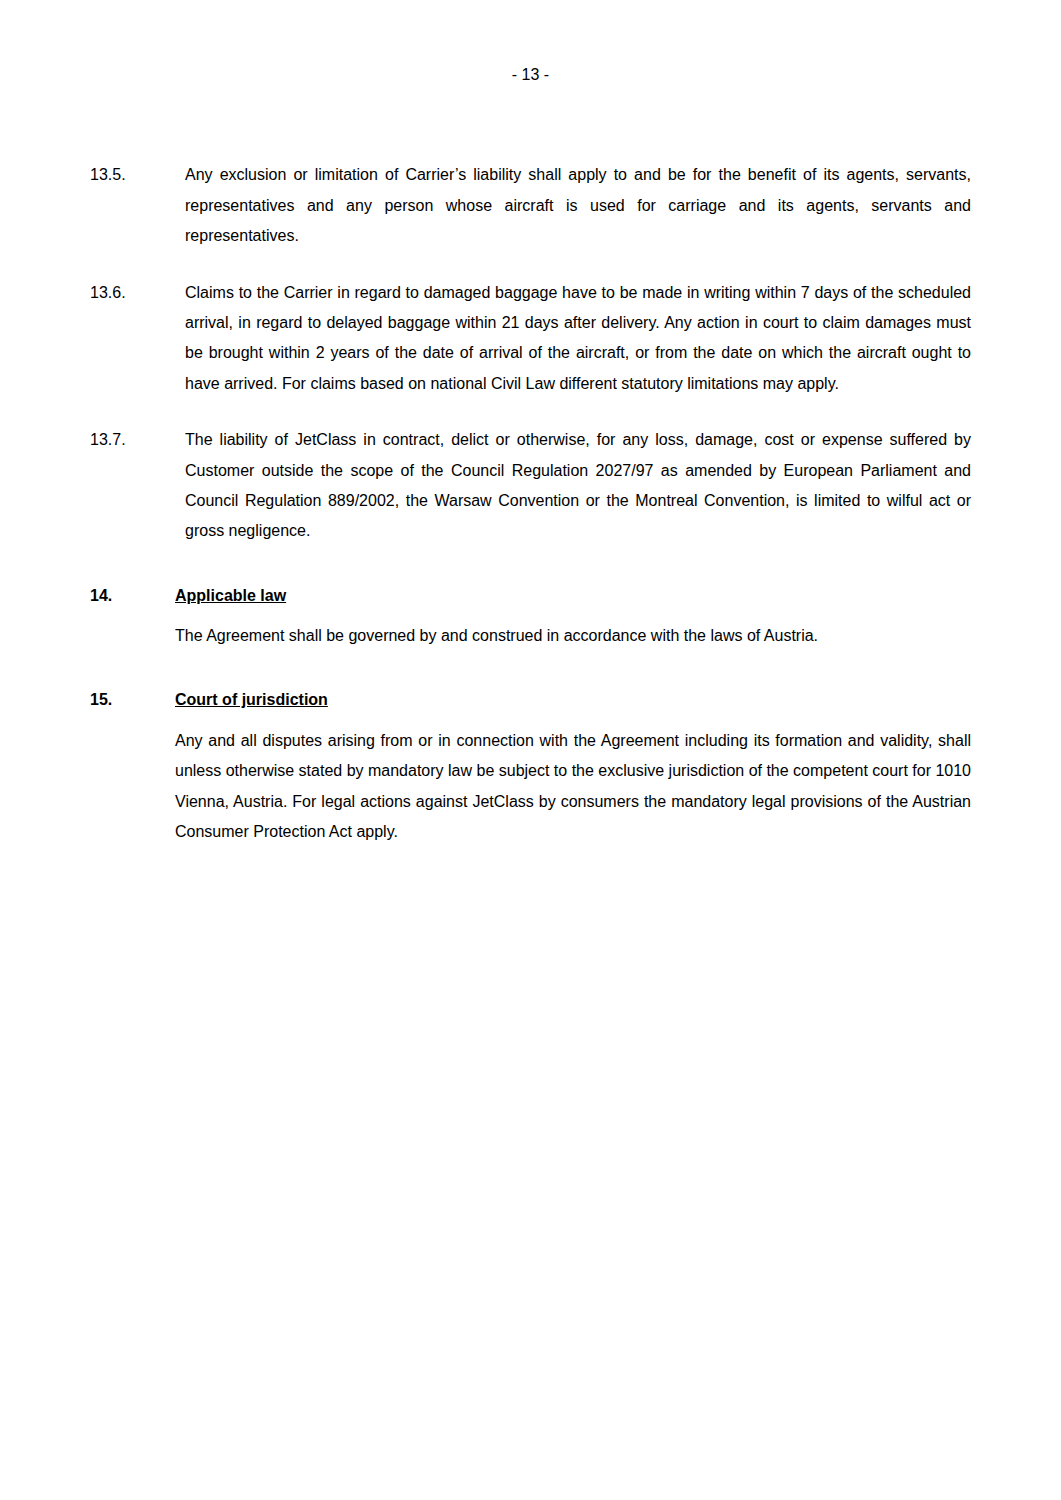- 13 -
13.5.
Any exclusion or limitation of Carrier’s liability shall apply to and be for the benefit of its agents, servants, representatives and any person whose aircraft is used for carriage and its agents, servants and representatives.
13.6.
Claims to the Carrier in regard to damaged baggage have to be made in writing within 7 days of the scheduled arrival, in regard to delayed baggage within 21 days after delivery. Any action in court to claim damages must be brought within 2 years of the date of arrival of the aircraft, or from the date on which the aircraft ought to have arrived. For claims based on national Civil Law different statutory limitations may apply.
13.7.
The liability of JetClass in contract, delict or otherwise, for any loss, damage, cost or expense suffered by Customer outside the scope of the Council Regulation 2027/97 as amended by European Parliament and Council Regulation 889/2002, the Warsaw Convention or the Montreal Convention, is limited to wilful act or gross negligence.
14.
Applicable law
The Agreement shall be governed by and construed in accordance with the laws of Austria.
15.
Court of jurisdiction
Any and all disputes arising from or in connection with the Agreement including its formation and validity, shall unless otherwise stated by mandatory law be subject to the exclusive jurisdiction of the competent court for 1010 Vienna, Austria. For legal actions against JetClass by consumers the mandatory legal provisions of the Austrian Consumer Protection Act apply.